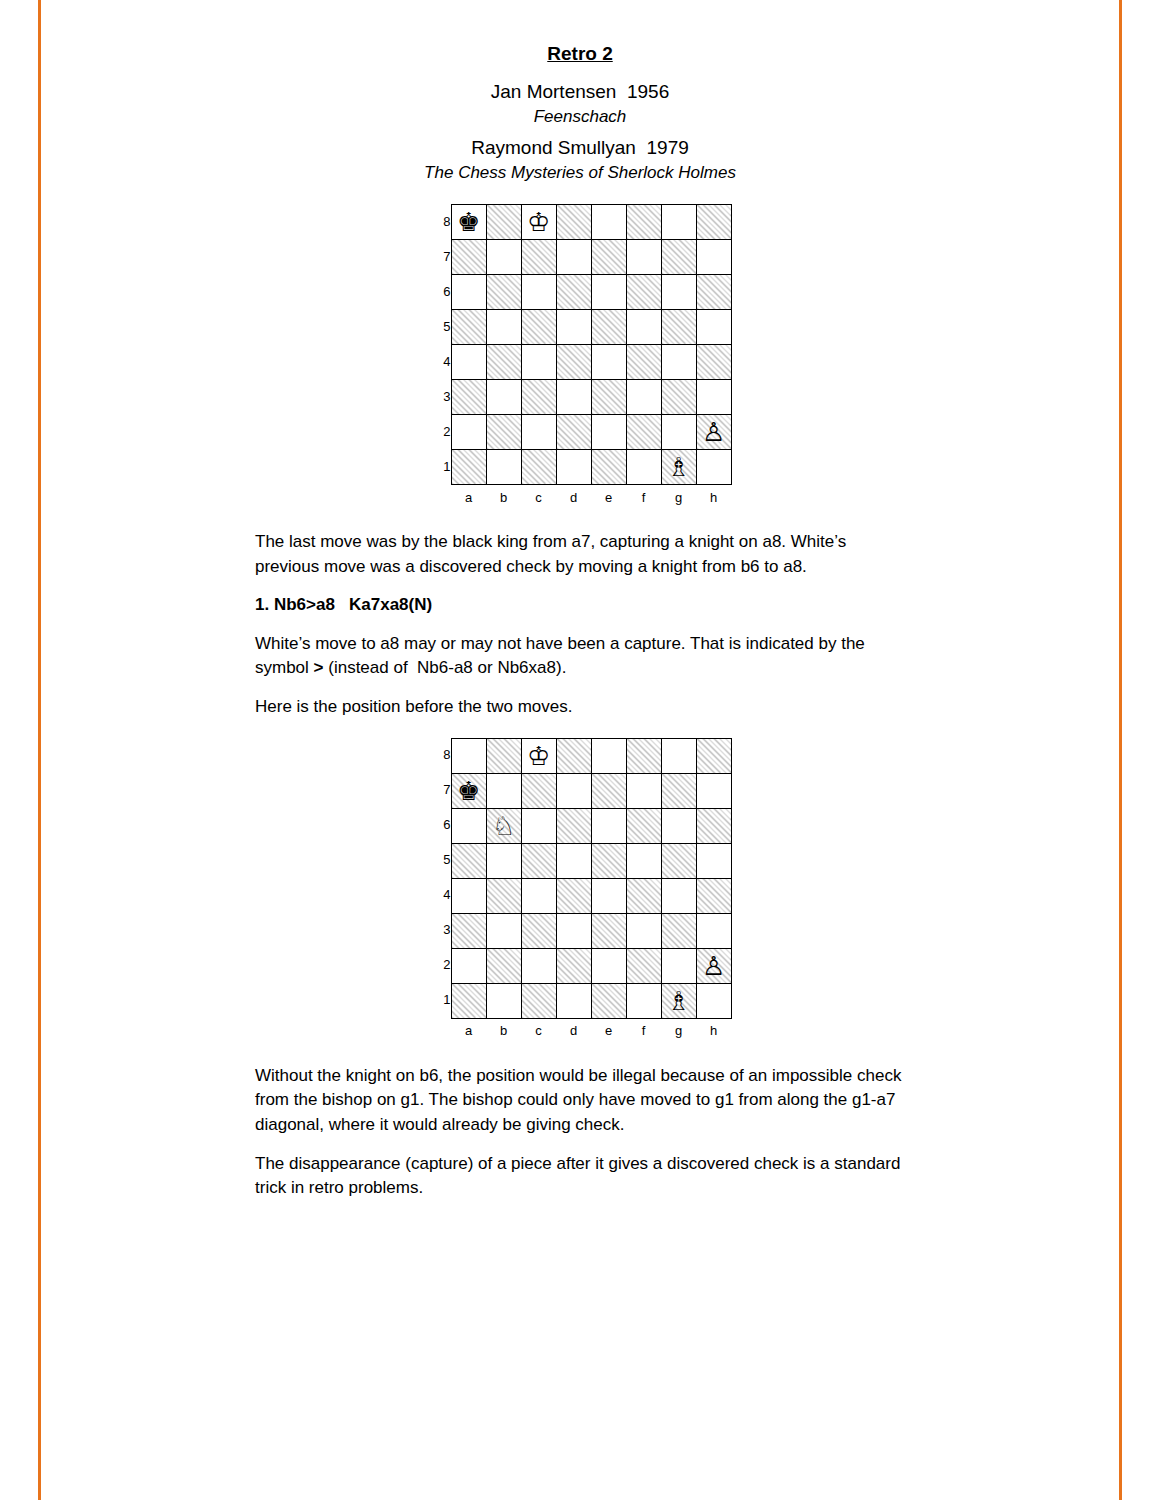Retro 2
Jan Mortensen 1956
Feenschach
Raymond Smullyan 1979
The Chess Mysteries of Sherlock Holmes
| 8 | ♚ | | ♔ | | | | | |
| 7 | | | | | | | | |
| 6 | | | | | | | | |
| 5 | | | | | | | | |
| 4 | | | | | | | | |
| 3 | | | | | | | | |
| 2 | | | | | | | | ♙ |
| 1 | | | | | | | ♗ | |
| | a | b | c | d | e | f | g | h |
The last move was by the black king from a7, capturing a knight on a8. White’s previous move was a discovered check by moving a knight from b6 to a8.
1. Nb6>a8 Ka7xa8(N)
White’s move to a8 may or may not have been a capture. That is indicated by the symbol > (instead of Nb6-a8 or Nb6xa8).
Here is the position before the two moves.
| 8 | | | ♔ | | | | | |
| 7 | ♚ | | | | | | | |
| 6 | | ♘ | | | | | | |
| 5 | | | | | | | | |
| 4 | | | | | | | | |
| 3 | | | | | | | | |
| 2 | | | | | | | | ♙ |
| 1 | | | | | | | ♗ | |
| | a | b | c | d | e | f | g | h |
Without the knight on b6, the position would be illegal because of an impossible check from the bishop on g1. The bishop could only have moved to g1 from along the g1-a7 diagonal, where it would already be giving check.
The disappearance (capture) of a piece after it gives a discovered check is a standard trick in retro problems.